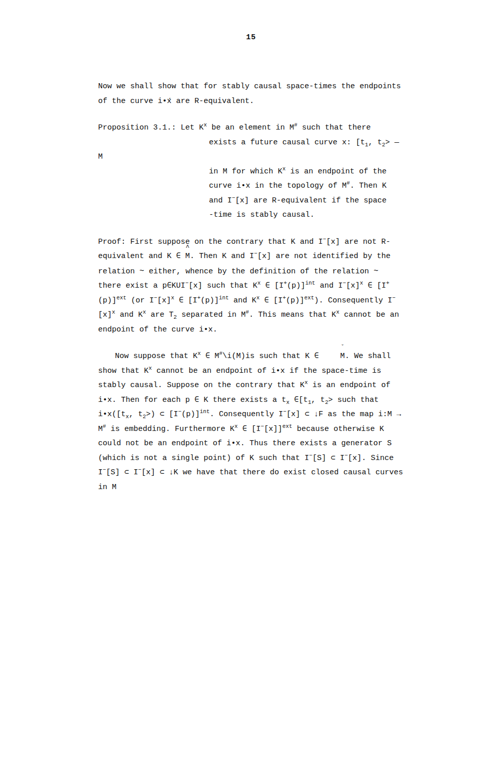15
Now we shall show that for stably causal space-times the endpoints of the curve i•x́ are R-equivalent.
Proposition 3.1.: Let Kx be an element in M# such that there
exists a future causal curve x: [t1, t2> — M
in M for which Kx is an endpoint of the
curve i•x in the topology of M#. Then K
and I−[x] are R-equivalent if the space
-time is stably causal.
Proof: First suppose on the contrary that K and I−[x] are not R-equivalent and K ∈ ^M. Then K and I−[x] are not identified by the relation ~ either, whence by the definition of the relation ~ there exist a p∈KUI−[x] such that Kx ∈ [I+(p)]int and I−[x]x ∈ [I+(p)]ext (or I−[x]x ∈ [I+(p)]int and Kx ∈ [I+(p)]ext). Consequently I−[x]x and Kx are T2 separated in M#. This means that Kx cannot be an endpoint of the curve i•x.
Now suppose that Kx ∈ M#\i(M)is such that K ∈ ˇM. We shall show that Kx cannot be an endpoint of i•x if the space-time is stably causal. Suppose on the contrary that Kx is an endpoint of i•x. Then for each p ∈ K there exists a tx ∈[t1, t2> such that i•x([tx, t2>) ⊂ [I−(p)]int. Consequently I−[x] ⊂ ↓F as the map i:M → M# is embedding. Furthermore Kx ∈ [I−[x]]ext because otherwise K could not be an endpoint of i•x. Thus there exists a generator S (which is not a single point) of K such that I−[S] ⊂ I−[x]. Since I−[S] ⊂ I−[x] ⊂ ↓K we have that there do exist closed causal curves in M